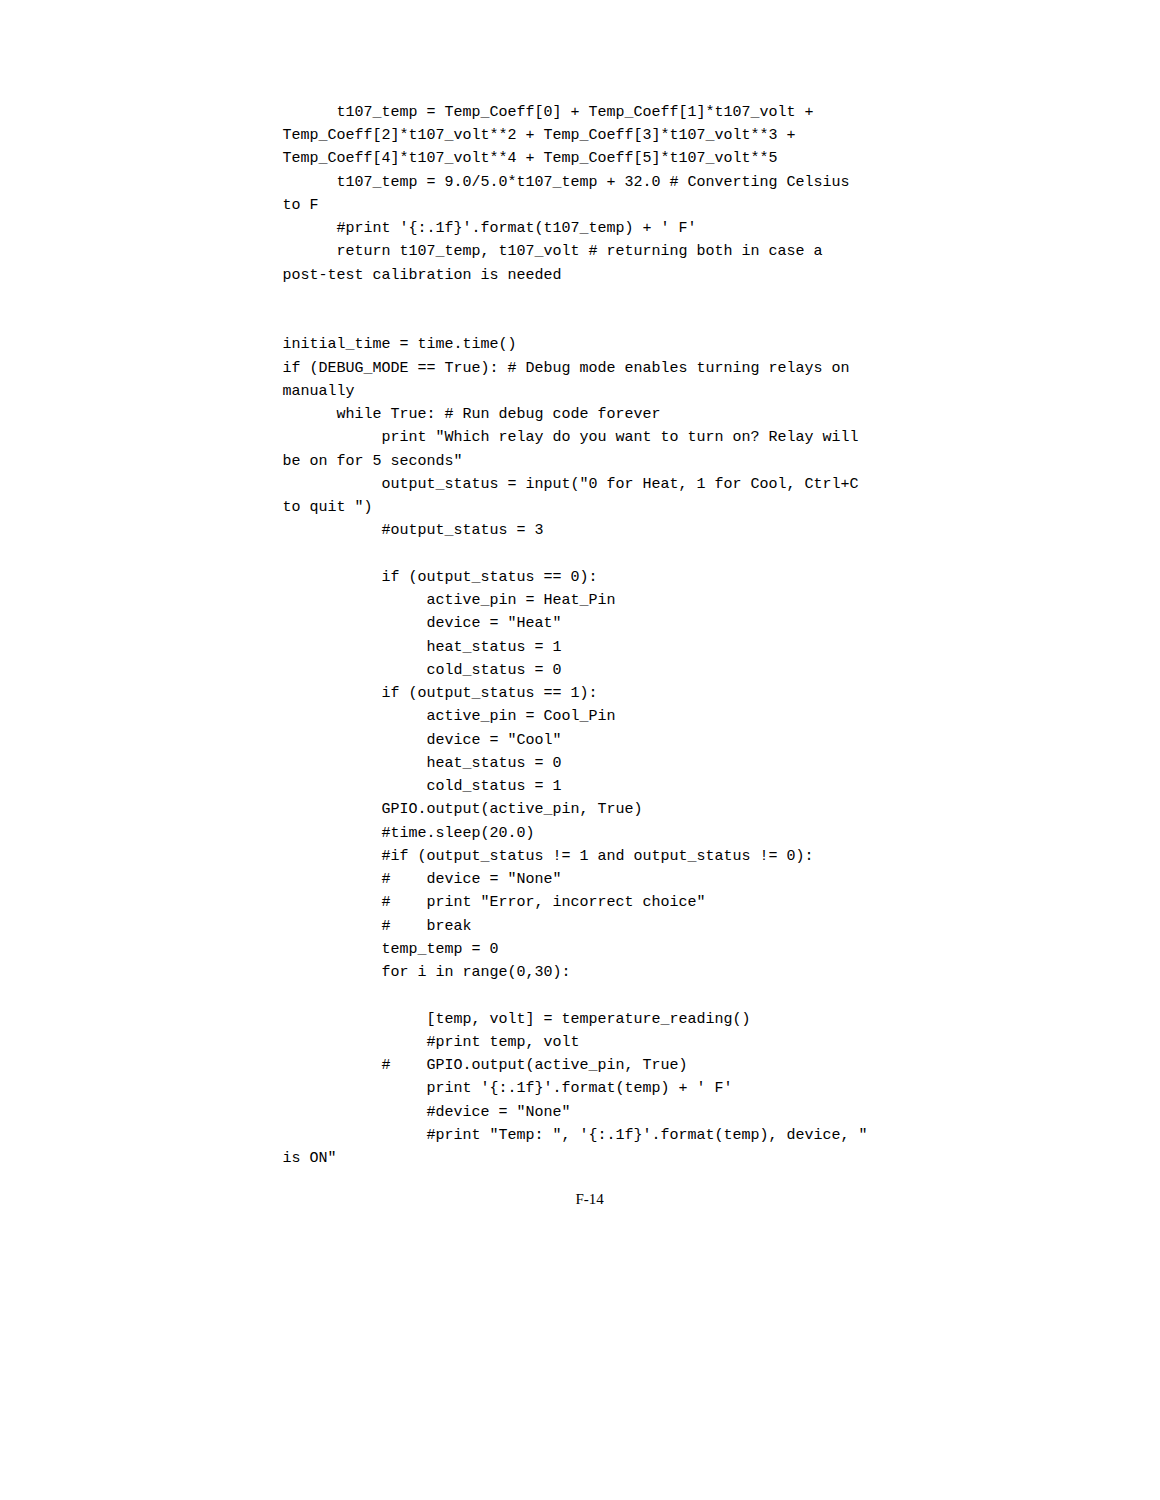t107_temp = Temp_Coeff[0] + Temp_Coeff[1]*t107_volt +
Temp_Coeff[2]*t107_volt**2 + Temp_Coeff[3]*t107_volt**3 +
Temp_Coeff[4]*t107_volt**4 + Temp_Coeff[5]*t107_volt**5
      t107_temp = 9.0/5.0*t107_temp + 32.0 # Converting Celsius
to F
      #print '{:.1f}'.format(t107_temp) + ' F'
      return t107_temp, t107_volt # returning both in case a
post-test calibration is needed
initial_time = time.time()
if (DEBUG_MODE == True): # Debug mode enables turning relays on
manually
      while True: # Run debug code forever
           print "Which relay do you want to turn on? Relay will
be on for 5 seconds"
           output_status = input("0 for Heat, 1 for Cool, Ctrl+C
to quit ")
           #output_status = 3

           if (output_status == 0):
                active_pin = Heat_Pin
                device = "Heat"
                heat_status = 1
                cold_status = 0
           if (output_status == 1):
                active_pin = Cool_Pin
                device = "Cool"
                heat_status = 0
                cold_status = 1
           GPIO.output(active_pin, True)
           #time.sleep(20.0)
           #if (output_status != 1 and output_status != 0):
           #    device = "None"
           #    print "Error, incorrect choice"
           #    break
           temp_temp = 0
           for i in range(0,30):

                [temp, volt] = temperature_reading()
                #print temp, volt
           #    GPIO.output(active_pin, True)
                print '{:.1f}'.format(temp) + ' F'
                #device = "None"
                #print "Temp: ", '{:.1f}'.format(temp), device, "
is ON"
F-14